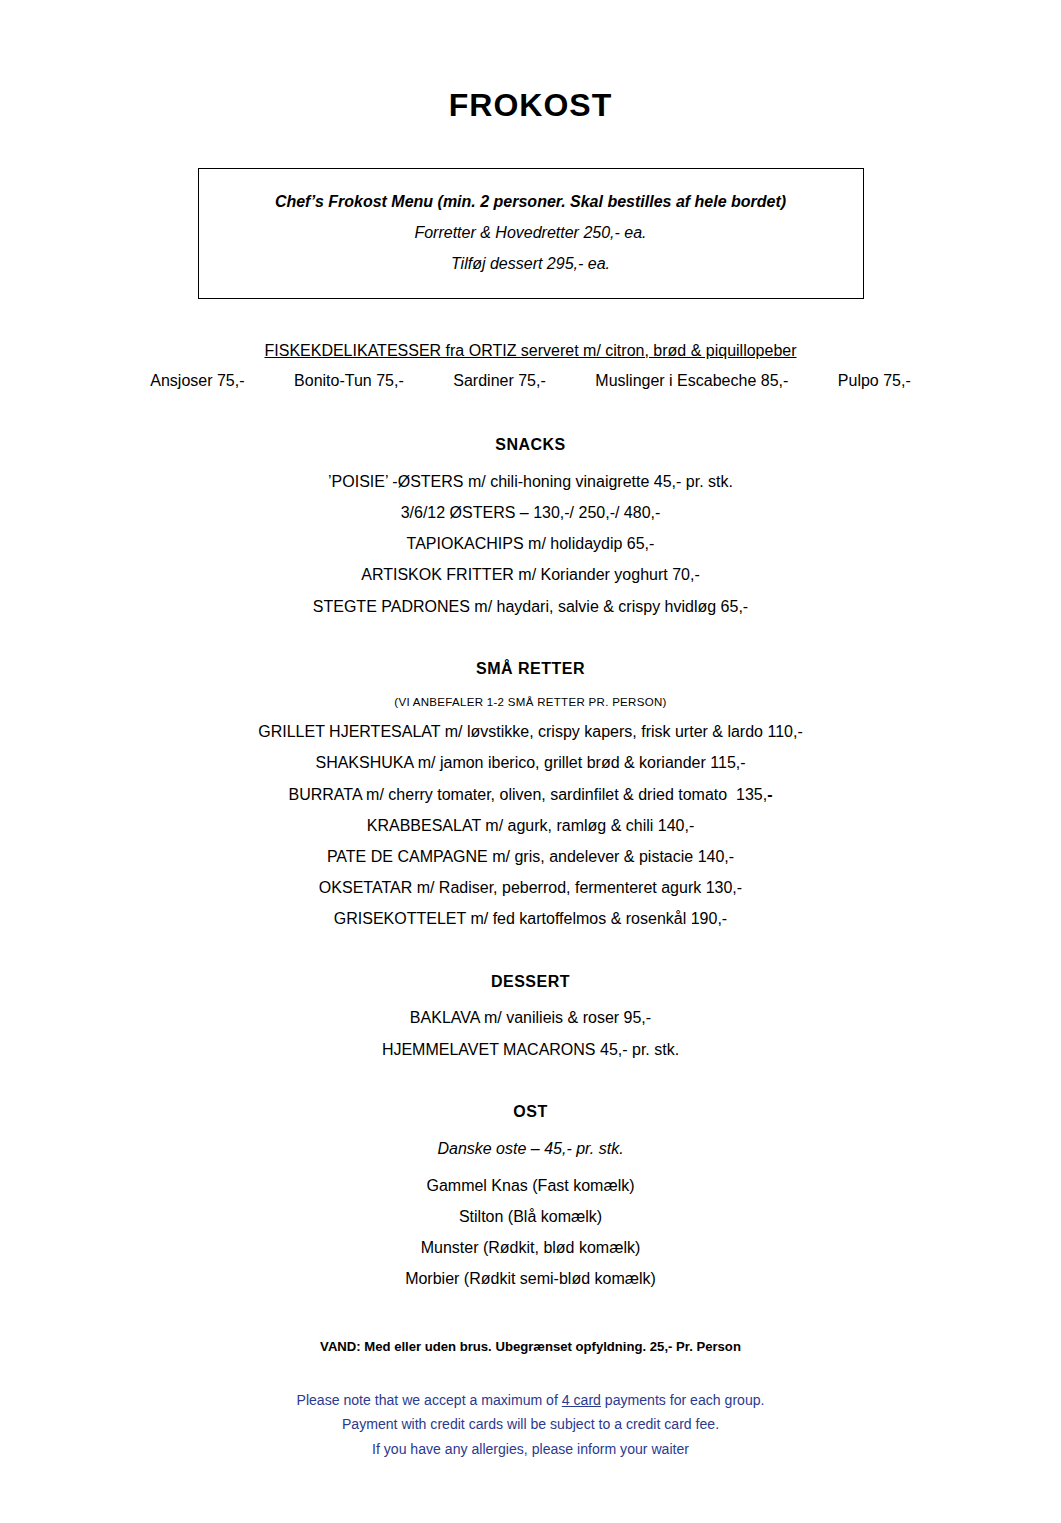FROKOST
Chef’s Frokost Menu (min. 2 personer. Skal bestilles af hele bordet)
Forretter & Hovedretter 250,- ea.
Tilføj dessert 295,- ea.
FISKEKDELIKATESSER fra ORTIZ serveret m/ citron, brød & piquillopeber
Ansjoser 75,- Bonito-Tun 75,- Sardiner 75,- Muslinger i Escabeche 85,- Pulpo 75,-
SNACKS
’POISIE’ -ØSTERS m/ chili-honing vinaigrette 45,- pr. stk.
3/6/12 ØSTERS – 130,-/ 250,-/ 480,-
TAPIOKACHIPS m/ holidaydip 65,-
ARTISKOK FRITTER m/ Koriander yoghurt 70,-
STEGTE PADRONES m/ haydari, salvie & crispy hvidløg 65,-
SMÅ RETTER
(VI ANBEFALER 1-2 SMÅ RETTER PR. PERSON)
GRILLET HJERTESALAT m/ løvstikke, crispy kapers, frisk urter & lardo 110,-
SHAKSHUKA m/ jamon iberico, grillet brød & koriander 115,-
BURRATA m/ cherry tomater, oliven, sardinfilet & dried tomato 135,-
KRABBESALAT m/ agurk, ramløg & chili 140,-
PATE DE CAMPAGNE m/ gris, andelever & pistacie 140,-
OKSETATAR m/ Radiser, peberrod, fermenteret agurk 130,-
GRISEKOTTELET m/ fed kartoffelmos & rosenkål 190,-
DESSERT
BAKLAVA m/ vanilieis & roser 95,-
HJEMMELAVET MACARONS 45,- pr. stk.
OST
Danske oste – 45,- pr. stk.
Gammel Knas (Fast komælk)
Stilton (Blå komælk)
Munster (Rødkit, blød komælk)
Morbier (Rødkit semi-blød komælk)
VAND: Med eller uden brus. Ubegrænset opfyldning. 25,- Pr. Person
Please note that we accept a maximum of 4 card payments for each group.
Payment with credit cards will be subject to a credit card fee.
If you have any allergies, please inform your waiter